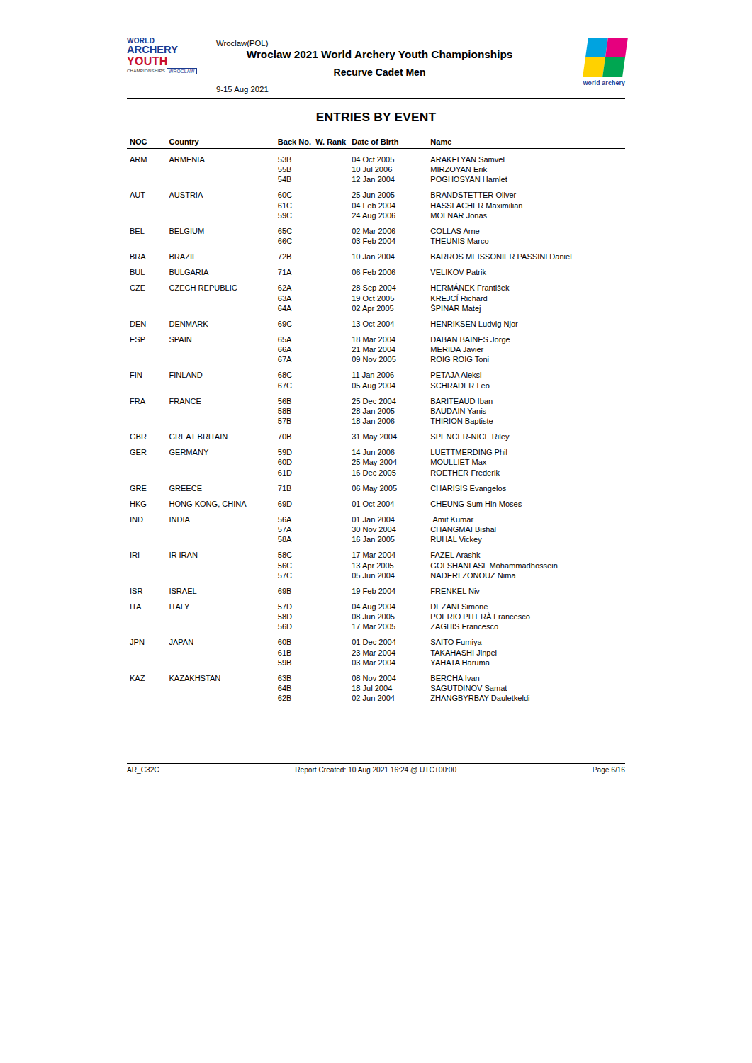WORLD ARCHERY YOUTH CHAMPIONSHIPS WROCLAW
Wroclaw(POL)
Wroclaw 2021 World Archery Youth Championships
Recurve Cadet Men
9-15 Aug 2021
world archery
ENTRIES BY EVENT
| NOC | Country | Back No. W. Rank | Date of Birth | Name |
| --- | --- | --- | --- | --- |
| ARM | ARMENIA | 53B | 04 Oct 2005 | ARAKELYAN Samvel |
| | | 55B | 10 Jul 2006 | MIRZOYAN Erik |
| | | 54B | 12 Jan 2004 | POGHOSYAN Hamlet |
| AUT | AUSTRIA | 60C | 25 Jun 2005 | BRANDSTETTER Oliver |
| | | 61C | 04 Feb 2004 | HASSLACHER Maximilian |
| | | 59C | 24 Aug 2006 | MOLNAR Jonas |
| BEL | BELGIUM | 65C | 02 Mar 2006 | COLLAS Arne |
| | | 66C | 03 Feb 2004 | THEUNIS Marco |
| BRA | BRAZIL | 72B | 10 Jan 2004 | BARROS MEISSONIER PASSINI Daniel |
| BUL | BULGARIA | 71A | 06 Feb 2006 | VELIKOV Patrik |
| CZE | CZECH REPUBLIC | 62A | 28 Sep 2004 | HERMÁNEK František |
| | | 63A | 19 Oct 2005 | KREJCÍ Richard |
| | | 64A | 02 Apr 2005 | ŠPINAR Matej |
| DEN | DENMARK | 69C | 13 Oct 2004 | HENRIKSEN Ludvig Njor |
| ESP | SPAIN | 65A | 18 Mar 2004 | DABAN BAINES Jorge |
| | | 66A | 21 Mar 2004 | MERIDA Javier |
| | | 67A | 09 Nov 2005 | ROIG ROIG Toni |
| FIN | FINLAND | 68C | 11 Jan 2006 | PETAJA Aleksi |
| | | 67C | 05 Aug 2004 | SCHRADER Leo |
| FRA | FRANCE | 56B | 25 Dec 2004 | BARITEAUD Iban |
| | | 58B | 28 Jan 2005 | BAUDAIN Yanis |
| | | 57B | 18 Jan 2006 | THIRION Baptiste |
| GBR | GREAT BRITAIN | 70B | 31 May 2004 | SPENCER-NICE Riley |
| GER | GERMANY | 59D | 14 Jun 2006 | LUETTMERDING Phil |
| | | 60D | 25 May 2004 | MOULLIET Max |
| | | 61D | 16 Dec 2005 | ROETHER Frederik |
| GRE | GREECE | 71B | 06 May 2005 | CHARISIS Evangelos |
| HKG | HONG KONG, CHINA | 69D | 01 Oct 2004 | CHEUNG Sum Hin Moses |
| IND | INDIA | 56A | 01 Jan 2004 | Amit Kumar |
| | | 57A | 30 Nov 2004 | CHANGMAI Bishal |
| | | 58A | 16 Jan 2005 | RUHAL Vickey |
| IRI | IR IRAN | 58C | 17 Mar 2004 | FAZEL Arashk |
| | | 56C | 13 Apr 2005 | GOLSHANI ASL Mohammadhossein |
| | | 57C | 05 Jun 2004 | NADERI ZONOUZ Nima |
| ISR | ISRAEL | 69B | 19 Feb 2004 | FRENKEL Niv |
| ITA | ITALY | 57D | 04 Aug 2004 | DEZANI Simone |
| | | 58D | 08 Jun 2005 | POERIO PITERÀ Francesco |
| | | 56D | 17 Mar 2005 | ZAGHIS Francesco |
| JPN | JAPAN | 60B | 01 Dec 2004 | SAITO Fumiya |
| | | 61B | 23 Mar 2004 | TAKAHASHI Jinpei |
| | | 59B | 03 Mar 2004 | YAHATA Haruma |
| KAZ | KAZAKHSTAN | 63B | 08 Nov 2004 | BERCHA Ivan |
| | | 64B | 18 Jul 2004 | SAGUTDINOV Samat |
| | | 62B | 02 Jun 2004 | ZHANGBYRBAY Dauletkeldi |
AR_C32C
Report Created: 10 Aug 2021 16:24 @ UTC+00:00
Page 6/16